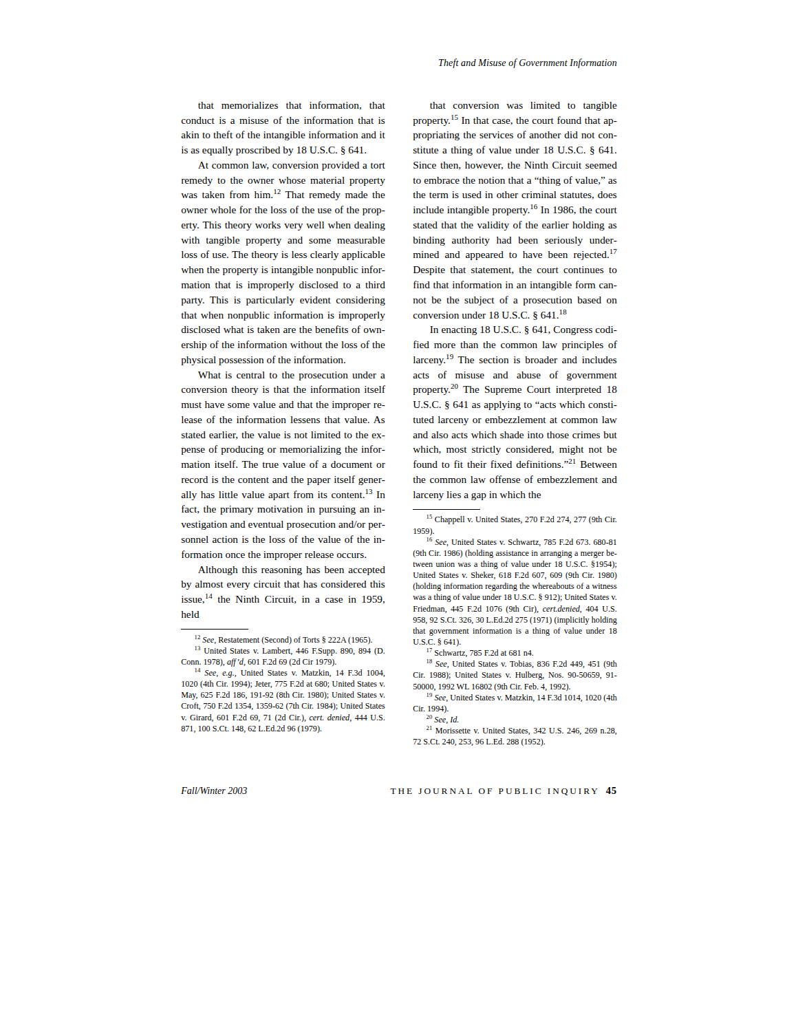Theft and Misuse of Government Information
that memorializes that information, that conduct is a misuse of the information that is akin to theft of the intangible information and it is as equally proscribed by 18 U.S.C. § 641.
At common law, conversion provided a tort remedy to the owner whose material property was taken from him.12 That remedy made the owner whole for the loss of the use of the property. This theory works very well when dealing with tangible property and some measurable loss of use. The theory is less clearly applicable when the property is intangible nonpublic information that is improperly disclosed to a third party. This is particularly evident considering that when nonpublic information is improperly disclosed what is taken are the benefits of ownership of the information without the loss of the physical possession of the information.
What is central to the prosecution under a conversion theory is that the information itself must have some value and that the improper release of the information lessens that value. As stated earlier, the value is not limited to the expense of producing or memorializing the information itself. The true value of a document or record is the content and the paper itself generally has little value apart from its content.13 In fact, the primary motivation in pursuing an investigation and eventual prosecution and/or personnel action is the loss of the value of the information once the improper release occurs.
Although this reasoning has been accepted by almost every circuit that has considered this issue,14 the Ninth Circuit, in a case in 1959, held
12 See, Restatement (Second) of Torts § 222A (1965).
13 United States v. Lambert, 446 F.Supp. 890, 894 (D. Conn. 1978), aff’d, 601 F.2d 69 (2d Cir 1979).
14 See, e.g., United States v. Matzkin, 14 F.3d 1004, 1020 (4th Cir. 1994); Jeter, 775 F.2d at 680; United States v. May, 625 F.2d 186, 191-92 (8th Cir. 1980); United States v. Croft, 750 F.2d 1354, 1359-62 (7th Cir. 1984); United States v. Girard, 601 F.2d 69, 71 (2d Cir.), cert. denied, 444 U.S. 871, 100 S.Ct. 148, 62 L.Ed.2d 96 (1979).
that conversion was limited to tangible property.15 In that case, the court found that appropriating the services of another did not constitute a thing of value under 18 U.S.C. § 641. Since then, however, the Ninth Circuit seemed to embrace the notion that a “thing of value,” as the term is used in other criminal statutes, does include intangible property.16 In 1986, the court stated that the validity of the earlier holding as binding authority had been seriously undermined and appeared to have been rejected.17 Despite that statement, the court continues to find that information in an intangible form cannot be the subject of a prosecution based on conversion under 18 U.S.C. § 641.18
In enacting 18 U.S.C. § 641, Congress codified more than the common law principles of larceny.19 The section is broader and includes acts of misuse and abuse of government property.20 The Supreme Court interpreted 18 U.S.C. § 641 as applying to “acts which constituted larceny or embezzlement at common law and also acts which shade into those crimes but which, most strictly considered, might not be found to fit their fixed definitions.”21 Between the common law offense of embezzlement and larceny lies a gap in which the
15 Chappell v. United States, 270 F.2d 274, 277 (9th Cir. 1959).
16 See, United States v. Schwartz, 785 F.2d 673. 680-81 (9th Cir. 1986) (holding assistance in arranging a merger between union was a thing of value under 18 U.S.C. §1954); United States v. Sheker, 618 F.2d 607, 609 (9th Cir. 1980) (holding information regarding the whereabouts of a witness was a thing of value under 18 U.S.C. § 912); United States v. Friedman, 445 F.2d 1076 (9th Cir), cert.denied, 404 U.S. 958, 92 S.Ct. 326, 30 L.Ed.2d 275 (1971) (implicitly holding that government information is a thing of value under 18 U.S.C. § 641).
17 Schwartz, 785 F.2d at 681 n4.
18 See, United States v. Tobias, 836 F.2d 449, 451 (9th Cir. 1988); United States v. Hulberg, Nos. 90-50659, 91-50000, 1992 WL 16802 (9th Cir. Feb. 4, 1992).
19 See, United States v. Matzkin, 14 F.3d 1014, 1020 (4th Cir. 1994).
20 See, Id.
21 Morissette v. United States, 342 U.S. 246, 269 n.28, 72 S.Ct. 240, 253, 96 L.Ed. 288 (1952).
Fall/Winter 2003
The Journal of Public Inquiry 45